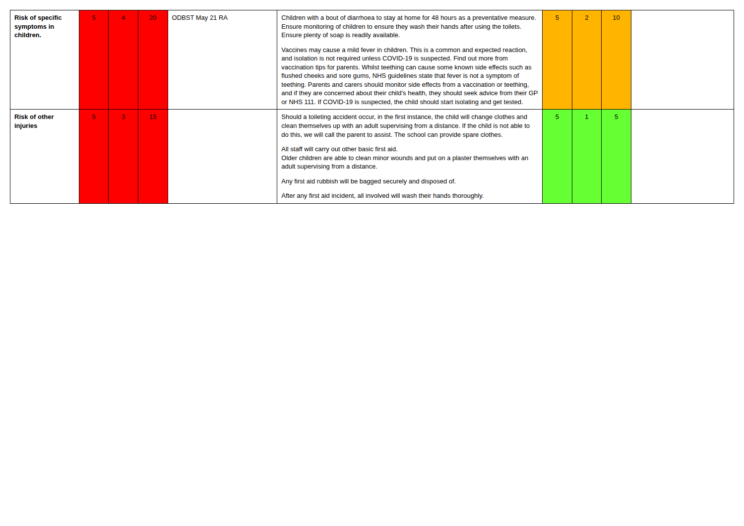| Risk of specific symptoms in children. | 5 | 4 | 20 | ODBST May 21 RA | Children with a bout of diarrhoea to stay at home for 48 hours as a preventative measure. Ensure monitoring of children to ensure they wash their hands after using the toilets. Ensure plenty of soap is readily available. Vaccines may cause a mild fever in children. This is a common and expected reaction, and isolation is not required unless COVID-19 is suspected. Find out more from vaccination tips for parents. Whilst teething can cause some known side effects such as flushed cheeks and sore gums, NHS guidelines state that fever is not a symptom of teething. Parents and carers should monitor side effects from a vaccination or teething, and if they are concerned about their child’s health, they should seek advice from their GP or NHS 111. If COVID-19 is suspected, the child should start isolating and get tested. | 5 | 2 | 10 | |
| Risk of other injuries | 5 | 3 | 15 | | Should a toileting accident occur, in the first instance, the child will change clothes and clean themselves up with an adult supervising from a distance. If the child is not able to do this, we will call the parent to assist. The school can provide spare clothes. All staff will carry out other basic first aid. Older children are able to clean minor wounds and put on a plaster themselves with an adult supervising from a distance. Any first aid rubbish will be bagged securely and disposed of. After any first aid incident, all involved will wash their hands thoroughly. | 5 | 1 | 5 | |